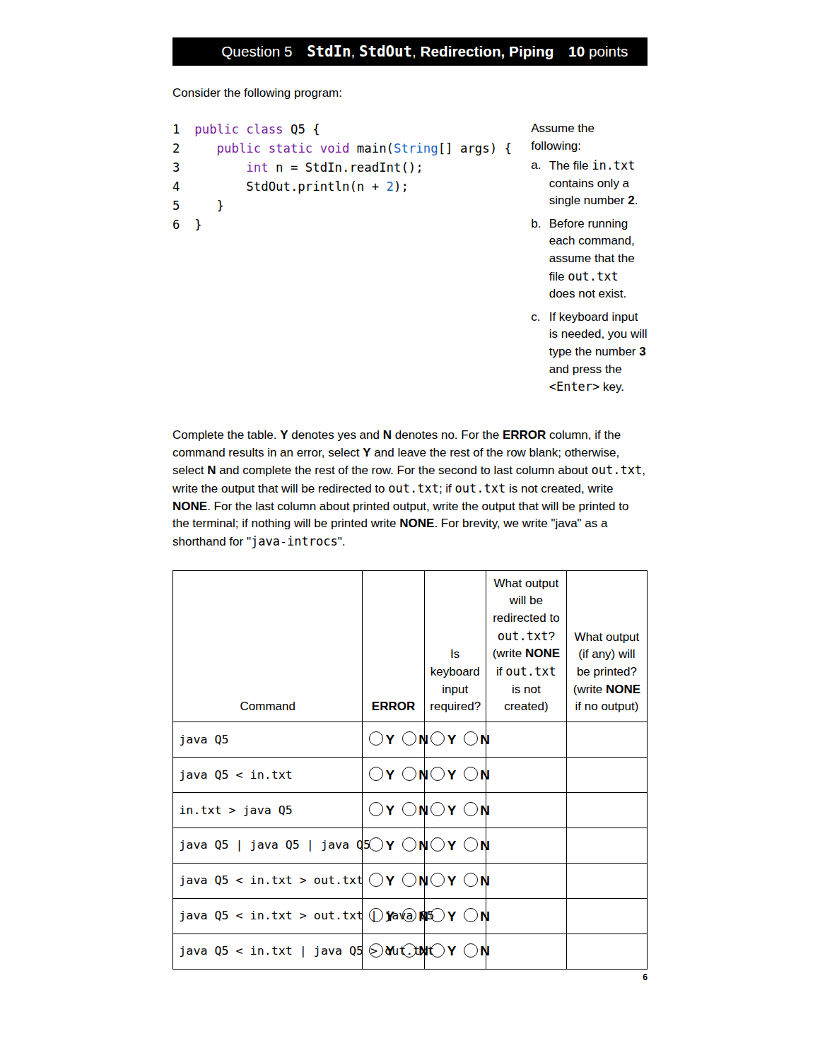Question 5
StdIn, StdOut, Redirection, Piping
10 points
Consider the following program:
1  public class Q5 {
2     public static void main(String[] args) {
3         int n = StdIn.readInt();
4         StdOut.println(n + 2);
5     }
6  }
Assume the following:
a. The file in.txt contains only a single number 2.
b. Before running each command, assume that the file out.txt does not exist.
c. If keyboard input is needed, you will type the number 3 and press the <Enter> key.
Complete the table. Y denotes yes and N denotes no. For the ERROR column, if the command results in an error, select Y and leave the rest of the row blank; otherwise, select N and complete the rest of the row. For the second to last column about out.txt, write the output that will be redirected to out.txt; if out.txt is not created, write NONE. For the last column about printed output, write the output that will be printed to the terminal; if nothing will be printed write NONE. For brevity, we write "java" as a shorthand for "java-introcs".
| Command | ERROR | Is keyboard input required? | What output will be redirected to out.txt ? (write NONE if out.txt is not created) | What output (if any) will be printed? (write NONE if no output) |
| --- | --- | --- | --- | --- |
| java Q5 | Y N | Y N | | |
| java Q5 < in.txt | Y N | Y N | | |
| in.txt > java Q5 | Y N | Y N | | |
| java Q5 / java Q5 / java Q5 | Y N | Y N | | |
| java Q5 < in.txt > out.txt | Y N | Y N | | |
| java Q5 < in.txt > out.txt / java Q5 | Y N | Y N | | |
| java Q5 < in.txt / java Q5 > out.txt | Y N | Y N | | |
6